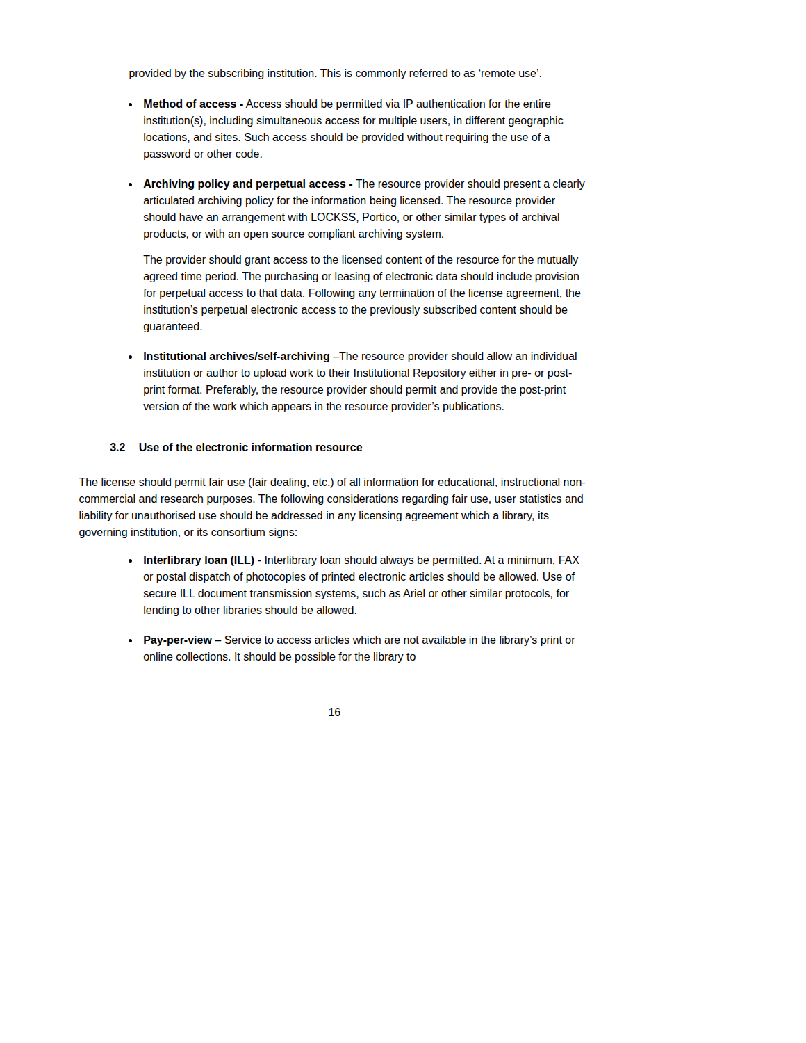provided by the subscribing institution. This is commonly referred to as ‘remote use’.
Method of access - Access should be permitted via IP authentication for the entire institution(s), including simultaneous access for multiple users, in different geographic locations, and sites. Such access should be provided without requiring the use of a password or other code.
Archiving policy and perpetual access - The resource provider should present a clearly articulated archiving policy for the information being licensed. The resource provider should have an arrangement with LOCKSS, Portico, or other similar types of archival products, or with an open source compliant archiving system.
The provider should grant access to the licensed content of the resource for the mutually agreed time period. The purchasing or leasing of electronic data should include provision for perpetual access to that data. Following any termination of the license agreement, the institution’s perpetual electronic access to the previously subscribed content should be guaranteed.
Institutional archives/self-archiving –The resource provider should allow an individual institution or author to upload work to their Institutional Repository either in pre- or post-print format. Preferably, the resource provider should permit and provide the post-print version of the work which appears in the resource provider’s publications.
3.2 Use of the electronic information resource
The license should permit fair use (fair dealing, etc.) of all information for educational, instructional non-commercial and research purposes. The following considerations regarding fair use, user statistics and liability for unauthorised use should be addressed in any licensing agreement which a library, its governing institution, or its consortium signs:
Interlibrary loan (ILL) - Interlibrary loan should always be permitted. At a minimum, FAX or postal dispatch of photocopies of printed electronic articles should be allowed. Use of secure ILL document transmission systems, such as Ariel or other similar protocols, for lending to other libraries should be allowed.
Pay-per-view – Service to access articles which are not available in the library’s print or online collections. It should be possible for the library to
16